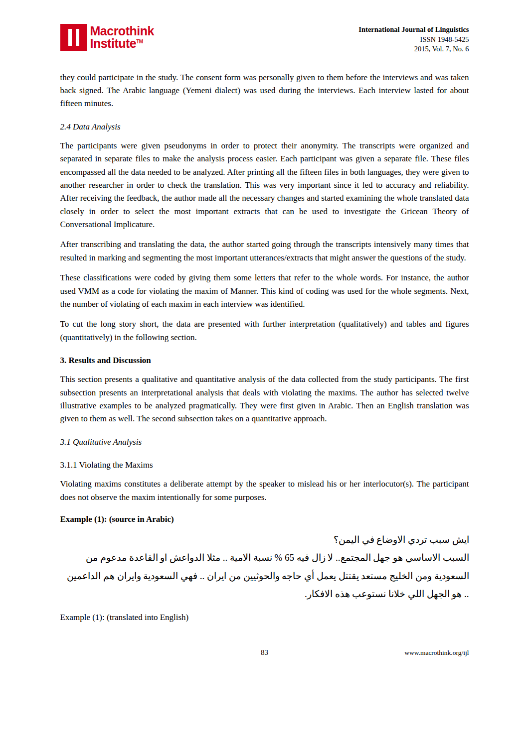Macrothink InstituteTM
International Journal of Linguistics
ISSN 1948-5425
2015, Vol. 7, No. 6
they could participate in the study. The consent form was personally given to them before the interviews and was taken back signed. The Arabic language (Yemeni dialect) was used during the interviews. Each interview lasted for about fifteen minutes.
2.4 Data Analysis
The participants were given pseudonyms in order to protect their anonymity. The transcripts were organized and separated in separate files to make the analysis process easier. Each participant was given a separate file. These files encompassed all the data needed to be analyzed. After printing all the fifteen files in both languages, they were given to another researcher in order to check the translation. This was very important since it led to accuracy and reliability. After receiving the feedback, the author made all the necessary changes and started examining the whole translated data closely in order to select the most important extracts that can be used to investigate the Gricean Theory of Conversational Implicature.
After transcribing and translating the data, the author started going through the transcripts intensively many times that resulted in marking and segmenting the most important utterances/extracts that might answer the questions of the study.
These classifications were coded by giving them some letters that refer to the whole words. For instance, the author used VMM as a code for violating the maxim of Manner. This kind of coding was used for the whole segments. Next, the number of violating of each maxim in each interview was identified.
To cut the long story short, the data are presented with further interpretation (qualitatively) and tables and figures (quantitatively) in the following section.
3. Results and Discussion
This section presents a qualitative and quantitative analysis of the data collected from the study participants. The first subsection presents an interpretational analysis that deals with violating the maxims. The author has selected twelve illustrative examples to be analyzed pragmatically. They were first given in Arabic. Then an English translation was given to them as well. The second subsection takes on a quantitative approach.
3.1 Qualitative Analysis
3.1.1 Violating the Maxims
Violating maxims constitutes a deliberate attempt by the speaker to mislead his or her interlocutor(s). The participant does not observe the maxim intentionally for some purposes.
Example (1): (source in Arabic)
ايش سبب تردي الاوضاع في اليمن؟ السبب الاساسي هو جهل المجتمع.. لا زال فيه 65 % نسبة الامية .. مثلا الدواعش او القاعدة مدعوم من السعودية ومن الخليج مستعد يقتتل يعمل أي حاجه والحوثيين من ايران .. فهي السعودية وايران هم الداعمين .. هو الجهل اللي خلانا نستوعب هذه الافكار.
Example (1): (translated into English)
83 www.macrothink.org/ijl